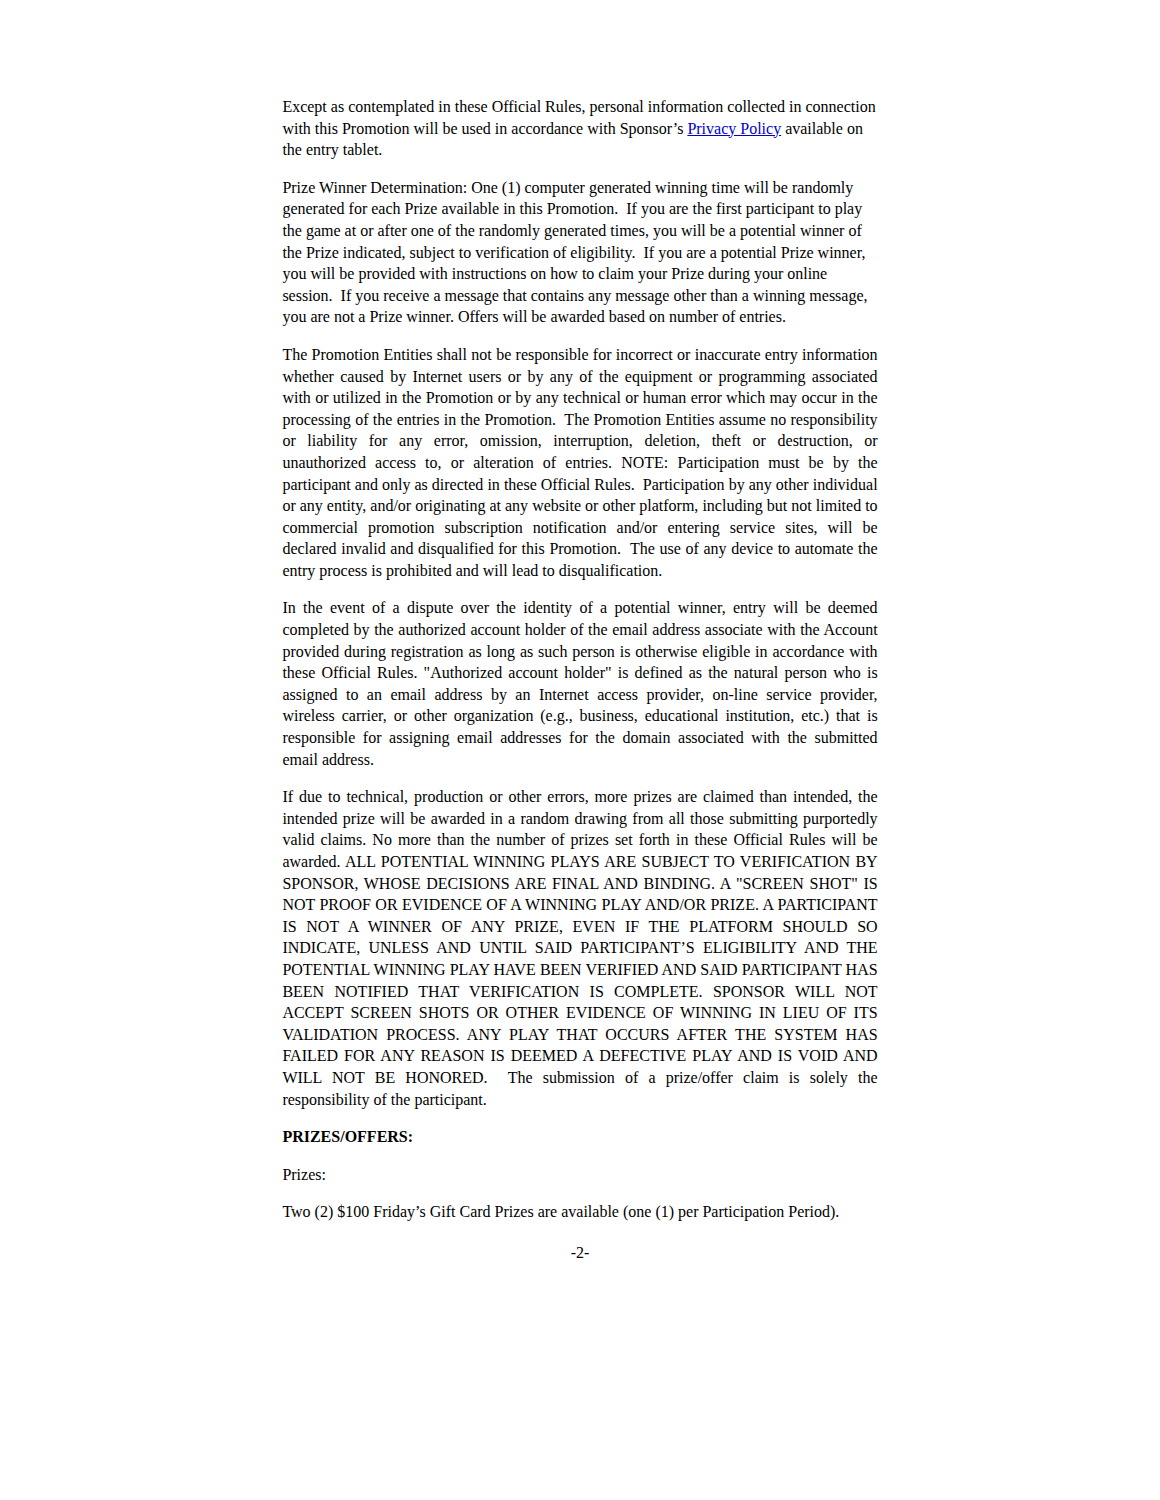Except as contemplated in these Official Rules, personal information collected in connection with this Promotion will be used in accordance with Sponsor’s Privacy Policy available on the entry tablet.
Prize Winner Determination: One (1) computer generated winning time will be randomly generated for each Prize available in this Promotion. If you are the first participant to play the game at or after one of the randomly generated times, you will be a potential winner of the Prize indicated, subject to verification of eligibility. If you are a potential Prize winner, you will be provided with instructions on how to claim your Prize during your online session. If you receive a message that contains any message other than a winning message, you are not a Prize winner. Offers will be awarded based on number of entries.
The Promotion Entities shall not be responsible for incorrect or inaccurate entry information whether caused by Internet users or by any of the equipment or programming associated with or utilized in the Promotion or by any technical or human error which may occur in the processing of the entries in the Promotion. The Promotion Entities assume no responsibility or liability for any error, omission, interruption, deletion, theft or destruction, or unauthorized access to, or alteration of entries. NOTE: Participation must be by the participant and only as directed in these Official Rules. Participation by any other individual or any entity, and/or originating at any website or other platform, including but not limited to commercial promotion subscription notification and/or entering service sites, will be declared invalid and disqualified for this Promotion. The use of any device to automate the entry process is prohibited and will lead to disqualification.
In the event of a dispute over the identity of a potential winner, entry will be deemed completed by the authorized account holder of the email address associate with the Account provided during registration as long as such person is otherwise eligible in accordance with these Official Rules. "Authorized account holder" is defined as the natural person who is assigned to an email address by an Internet access provider, on-line service provider, wireless carrier, or other organization (e.g., business, educational institution, etc.) that is responsible for assigning email addresses for the domain associated with the submitted email address.
If due to technical, production or other errors, more prizes are claimed than intended, the intended prize will be awarded in a random drawing from all those submitting purportedly valid claims. No more than the number of prizes set forth in these Official Rules will be awarded. ALL POTENTIAL WINNING PLAYS ARE SUBJECT TO VERIFICATION BY SPONSOR, WHOSE DECISIONS ARE FINAL AND BINDING. A "SCREEN SHOT" IS NOT PROOF OR EVIDENCE OF A WINNING PLAY AND/OR PRIZE. A PARTICIPANT IS NOT A WINNER OF ANY PRIZE, EVEN IF THE PLATFORM SHOULD SO INDICATE, UNLESS AND UNTIL SAID PARTICIPANT’S ELIGIBILITY AND THE POTENTIAL WINNING PLAY HAVE BEEN VERIFIED AND SAID PARTICIPANT HAS BEEN NOTIFIED THAT VERIFICATION IS COMPLETE. SPONSOR WILL NOT ACCEPT SCREEN SHOTS OR OTHER EVIDENCE OF WINNING IN LIEU OF ITS VALIDATION PROCESS. ANY PLAY THAT OCCURS AFTER THE SYSTEM HAS FAILED FOR ANY REASON IS DEEMED A DEFECTIVE PLAY AND IS VOID AND WILL NOT BE HONORED. The submission of a prize/offer claim is solely the responsibility of the participant.
PRIZES/OFFERS:
Prizes:
Two (2) $100 Friday’s Gift Card Prizes are available (one (1) per Participation Period).
-2-